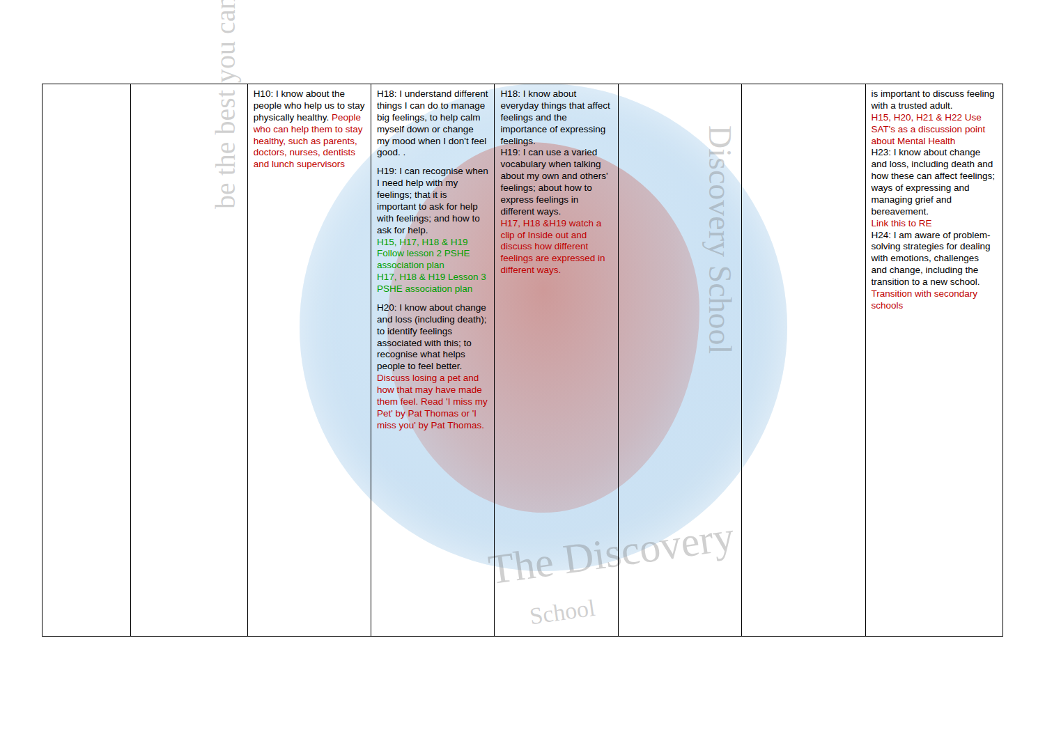be the best you can
Discovery School
The Discovery
School
| | | H10: I know about the people who help us to stay physically healthy. People who can help them to stay healthy, such as parents, doctors, nurses, dentists and lunch supervisors | H18: I understand different things I can do to manage big feelings, to help calm myself down or change my mood when I don't feel good. . H19: I can recognise when I need help with my feelings; that it is important to ask for help with feelings; and how to ask for help. H15, H17, H18 & H19 Follow lesson 2 PSHE association plan H17, H18 & H19 Lesson 3 PSHE association plan H20: I know about change and loss (including death); to identify feelings associated with this; to recognise what helps people to feel better. Discuss losing a pet and how that may have made them feel. Read 'I miss my Pet' by Pat Thomas or 'I miss you' by Pat Thomas. | H18: I know about everyday things that affect feelings and the importance of expressing feelings. H19: I can use a varied vocabulary when talking about my own and others' feelings; about how to express feelings in different ways. H17, H18 &H19 watch a clip of Inside out and discuss how different feelings are expressed in different ways. | | | is important to discuss feeling with a trusted adult. H15, H20, H21 & H22 Use SAT's as a discussion point about Mental Health H23: I know about change and loss, including death and how these can affect feelings; ways of expressing and managing grief and bereavement. Link this to RE H24: I am aware of problem-solving strategies for dealing with emotions, challenges and change, including the transition to a new school. Transition with secondary schools |